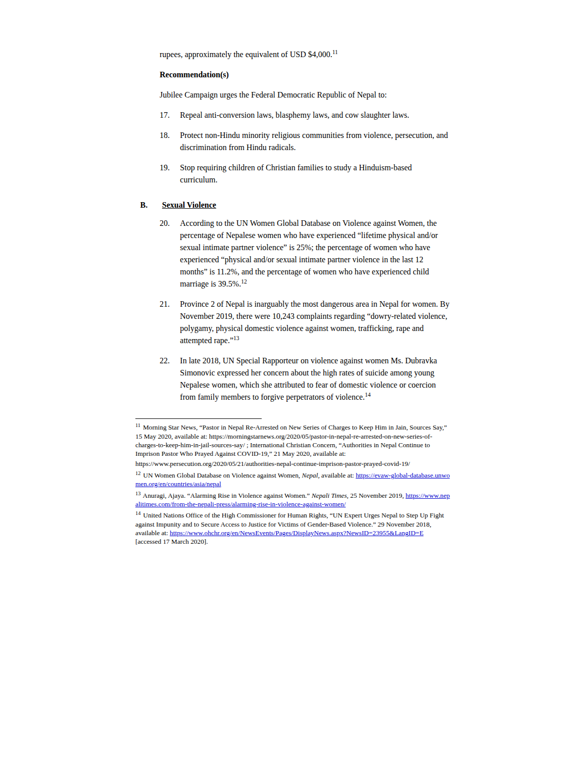rupees, approximately the equivalent of USD $4,000.11
Recommendation(s)
Jubilee Campaign urges the Federal Democratic Republic of Nepal to:
17. Repeal anti-conversion laws, blasphemy laws, and cow slaughter laws.
18. Protect non-Hindu minority religious communities from violence, persecution, and discrimination from Hindu radicals.
19. Stop requiring children of Christian families to study a Hinduism-based curriculum.
B. Sexual Violence
20. According to the UN Women Global Database on Violence against Women, the percentage of Nepalese women who have experienced “lifetime physical and/or sexual intimate partner violence” is 25%; the percentage of women who have experienced “physical and/or sexual intimate partner violence in the last 12 months” is 11.2%, and the percentage of women who have experienced child marriage is 39.5%.12
21. Province 2 of Nepal is inarguably the most dangerous area in Nepal for women. By November 2019, there were 10,243 complaints regarding “dowry-related violence, polygamy, physical domestic violence against women, trafficking, rape and attempted rape.”13
22. In late 2018, UN Special Rapporteur on violence against women Ms. Dubravka Simonovic expressed her concern about the high rates of suicide among young Nepalese women, which she attributed to fear of domestic violence or coercion from family members to forgive perpetrators of violence.14
11 Morning Star News, “Pastor in Nepal Re-Arrested on New Series of Charges to Keep Him in Jain, Sources Say,” 15 May 2020, available at: https://morningstarnews.org/2020/05/pastor-in-nepal-re-arrested-on-new-series-of-charges-to-keep-him-in-jail-sources-say/ ; International Christian Concern, “Authorities in Nepal Continue to Imprison Pastor Who Prayed Against COVID-19,” 21 May 2020, available at:
https://www.persecution.org/2020/05/21/authorities-nepal-continue-imprison-pastor-prayed-covid-19/
12 UN Women Global Database on Violence against Women, Nepal, available at: https://evaw-global-database.unwomen.org/en/countries/asia/nepal
13 Anuragi, Ajaya. “Alarming Rise in Violence against Women.” Nepali Times, 25 November 2019, https://www.nepalitimes.com/from-the-nepali-press/alarming-rise-in-violence-against-women/
14 United Nations Office of the High Commissioner for Human Rights, “UN Expert Urges Nepal to Step Up Fight against Impunity and to Secure Access to Justice for Victims of Gender-Based Violence.” 29 November 2018, available at: https://www.ohchr.org/en/NewsEvents/Pages/DisplayNews.aspx?NewsID=23955&LangID=E [accessed 17 March 2020].